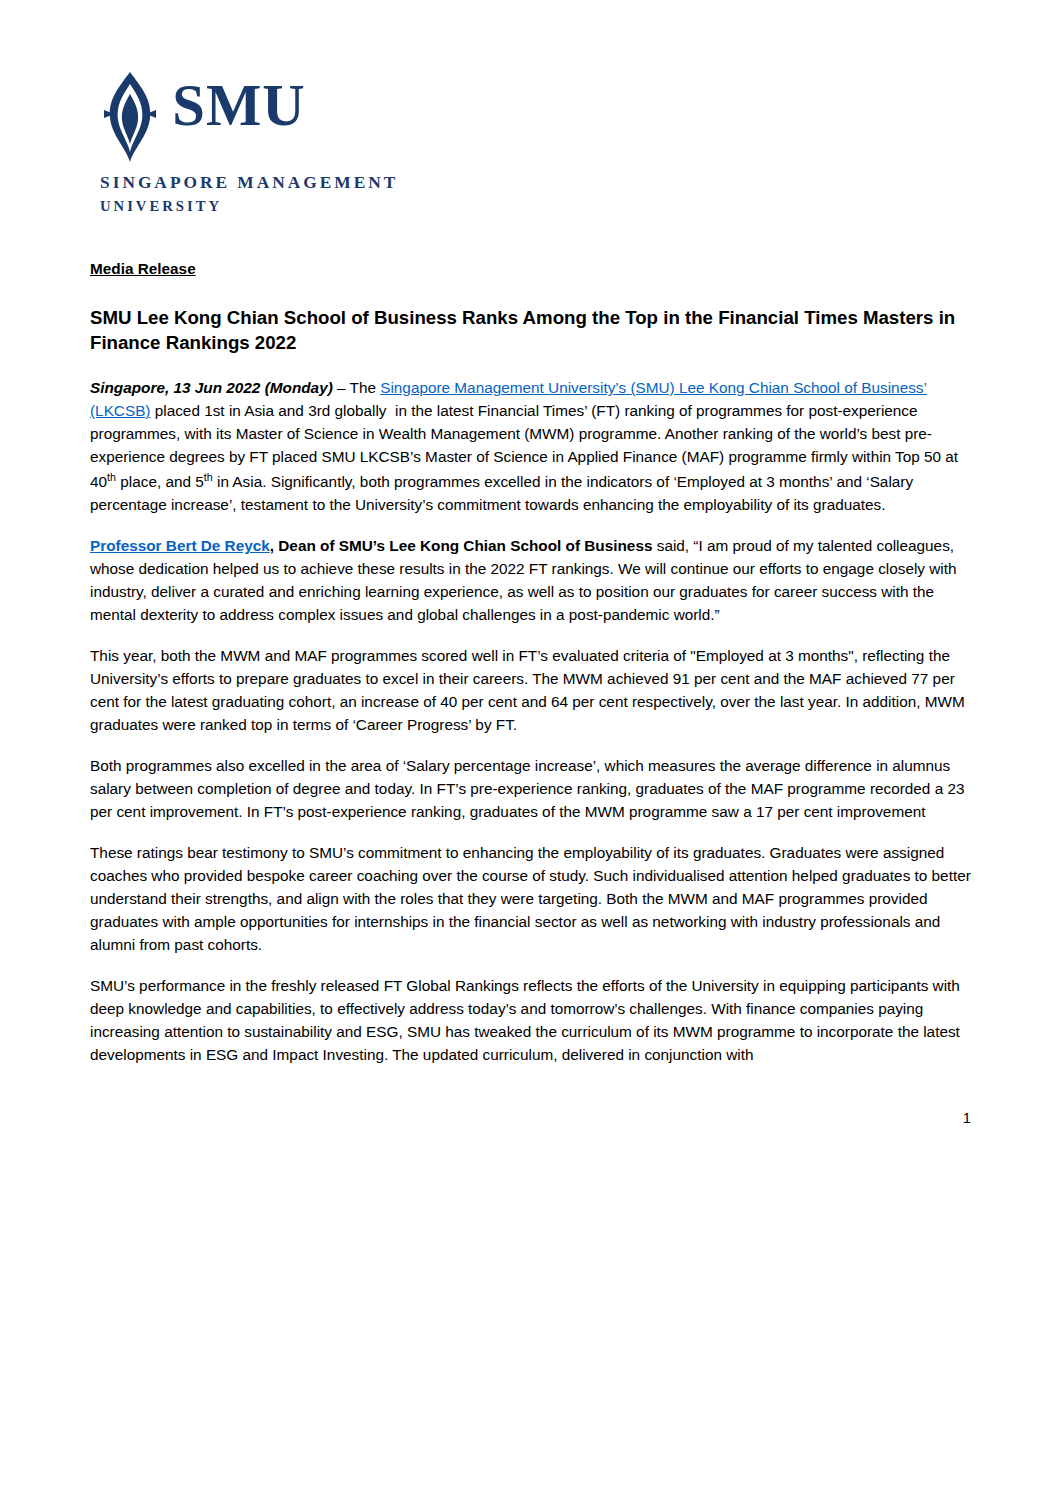SMU
SINGAPORE MANAGEMENT
UNIVERSITY
Media Release
SMU Lee Kong Chian School of Business Ranks Among the Top in the Financial Times Masters in Finance Rankings 2022
Singapore, 13 Jun 2022 (Monday) – The Singapore Management University’s (SMU) Lee Kong Chian School of Business’ (LKCSB) placed 1st in Asia and 3rd globally in the latest Financial Times’ (FT) ranking of programmes for post-experience programmes, with its Master of Science in Wealth Management (MWM) programme. Another ranking of the world’s best pre-experience degrees by FT placed SMU LKCSB’s Master of Science in Applied Finance (MAF) programme firmly within Top 50 at 40th place, and 5th in Asia. Significantly, both programmes excelled in the indicators of ‘Employed at 3 months’ and ‘Salary percentage increase’, testament to the University’s commitment towards enhancing the employability of its graduates.
Professor Bert De Reyck, Dean of SMU’s Lee Kong Chian School of Business said, “I am proud of my talented colleagues, whose dedication helped us to achieve these results in the 2022 FT rankings. We will continue our efforts to engage closely with industry, deliver a curated and enriching learning experience, as well as to position our graduates for career success with the mental dexterity to address complex issues and global challenges in a post-pandemic world.”
This year, both the MWM and MAF programmes scored well in FT’s evaluated criteria of "Employed at 3 months", reflecting the University’s efforts to prepare graduates to excel in their careers. The MWM achieved 91 per cent and the MAF achieved 77 per cent for the latest graduating cohort, an increase of 40 per cent and 64 per cent respectively, over the last year. In addition, MWM graduates were ranked top in terms of ‘Career Progress’ by FT.
Both programmes also excelled in the area of ‘Salary percentage increase’, which measures the average difference in alumnus salary between completion of degree and today. In FT’s pre-experience ranking, graduates of the MAF programme recorded a 23 per cent improvement. In FT’s post-experience ranking, graduates of the MWM programme saw a 17 per cent improvement
These ratings bear testimony to SMU’s commitment to enhancing the employability of its graduates. Graduates were assigned coaches who provided bespoke career coaching over the course of study. Such individualised attention helped graduates to better understand their strengths, and align with the roles that they were targeting. Both the MWM and MAF programmes provided graduates with ample opportunities for internships in the financial sector as well as networking with industry professionals and alumni from past cohorts.
SMU’s performance in the freshly released FT Global Rankings reflects the efforts of the University in equipping participants with deep knowledge and capabilities, to effectively address today’s and tomorrow’s challenges. With finance companies paying increasing attention to sustainability and ESG, SMU has tweaked the curriculum of its MWM programme to incorporate the latest developments in ESG and Impact Investing. The updated curriculum, delivered in conjunction with
1